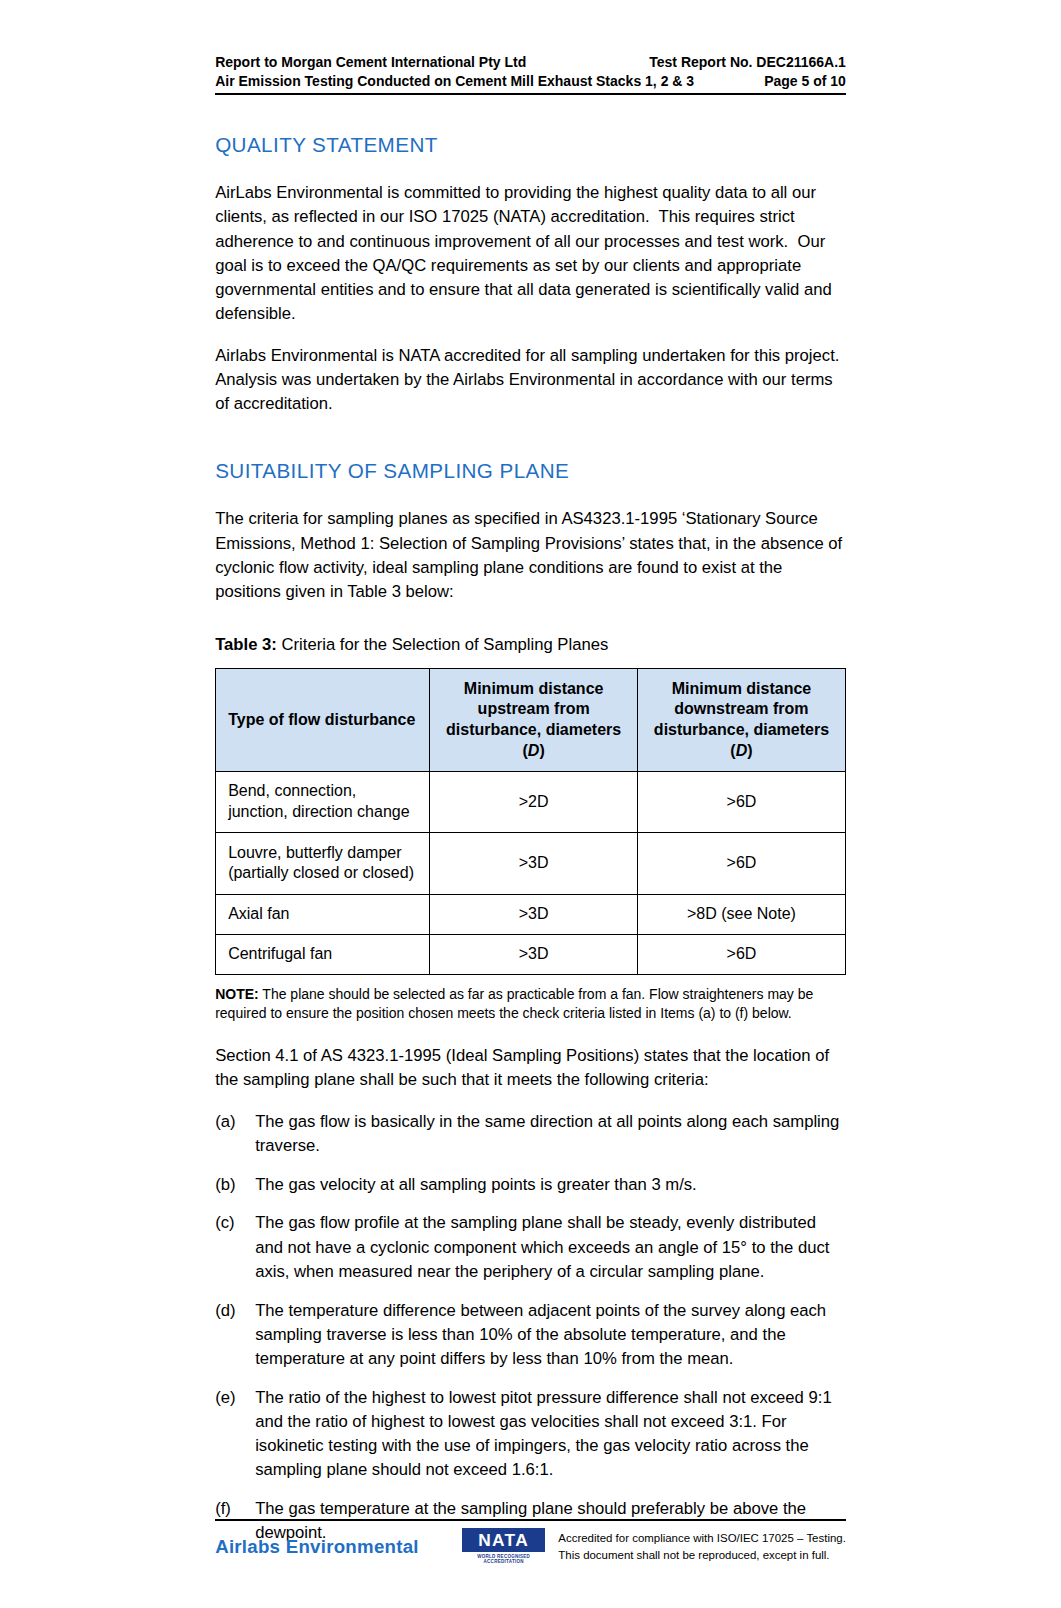Report to Morgan Cement International Pty Ltd
Test Report No. DEC21166A.1
Air Emission Testing Conducted on Cement Mill Exhaust Stacks 1, 2 & 3
Page 5 of 10
QUALITY STATEMENT
AirLabs Environmental is committed to providing the highest quality data to all our clients, as reflected in our ISO 17025 (NATA) accreditation. This requires strict adherence to and continuous improvement of all our processes and test work. Our goal is to exceed the QA/QC requirements as set by our clients and appropriate governmental entities and to ensure that all data generated is scientifically valid and defensible.
Airlabs Environmental is NATA accredited for all sampling undertaken for this project. Analysis was undertaken by the Airlabs Environmental in accordance with our terms of accreditation.
SUITABILITY OF SAMPLING PLANE
The criteria for sampling planes as specified in AS4323.1-1995 ‘Stationary Source Emissions, Method 1: Selection of Sampling Provisions’ states that, in the absence of cyclonic flow activity, ideal sampling plane conditions are found to exist at the positions given in Table 3 below:
Table 3: Criteria for the Selection of Sampling Planes
| Type of flow disturbance | Minimum distance upstream from disturbance, diameters ( D ) | Minimum distance downstream from disturbance, diameters ( D ) |
| --- | --- | --- |
| Bend, connection, junction, direction change | >2D | >6D |
| Louvre, butterfly damper (partially closed or closed) | >3D | >6D |
| Axial fan | >3D | >8D (see Note) |
| Centrifugal fan | >3D | >6D |
NOTE: The plane should be selected as far as practicable from a fan. Flow straighteners may be required to ensure the position chosen meets the check criteria listed in Items (a) to (f) below.
Section 4.1 of AS 4323.1-1995 (Ideal Sampling Positions) states that the location of the sampling plane shall be such that it meets the following criteria:
(a) The gas flow is basically in the same direction at all points along each sampling traverse.
(b) The gas velocity at all sampling points is greater than 3 m/s.
(c) The gas flow profile at the sampling plane shall be steady, evenly distributed and not have a cyclonic component which exceeds an angle of 15° to the duct axis, when measured near the periphery of a circular sampling plane.
(d) The temperature difference between adjacent points of the survey along each sampling traverse is less than 10% of the absolute temperature, and the temperature at any point differs by less than 10% from the mean.
(e) The ratio of the highest to lowest pitot pressure difference shall not exceed 9:1 and the ratio of highest to lowest gas velocities shall not exceed 3:1. For isokinetic testing with the use of impingers, the gas velocity ratio across the sampling plane should not exceed 1.6:1.
(f) The gas temperature at the sampling plane should preferably be above the dewpoint.
Airlabs Environmental
NATA
WORLD RECOGNISED
ACCREDITATION
Accredited for compliance with ISO/IEC 17025 – Testing.
This document shall not be reproduced, except in full.